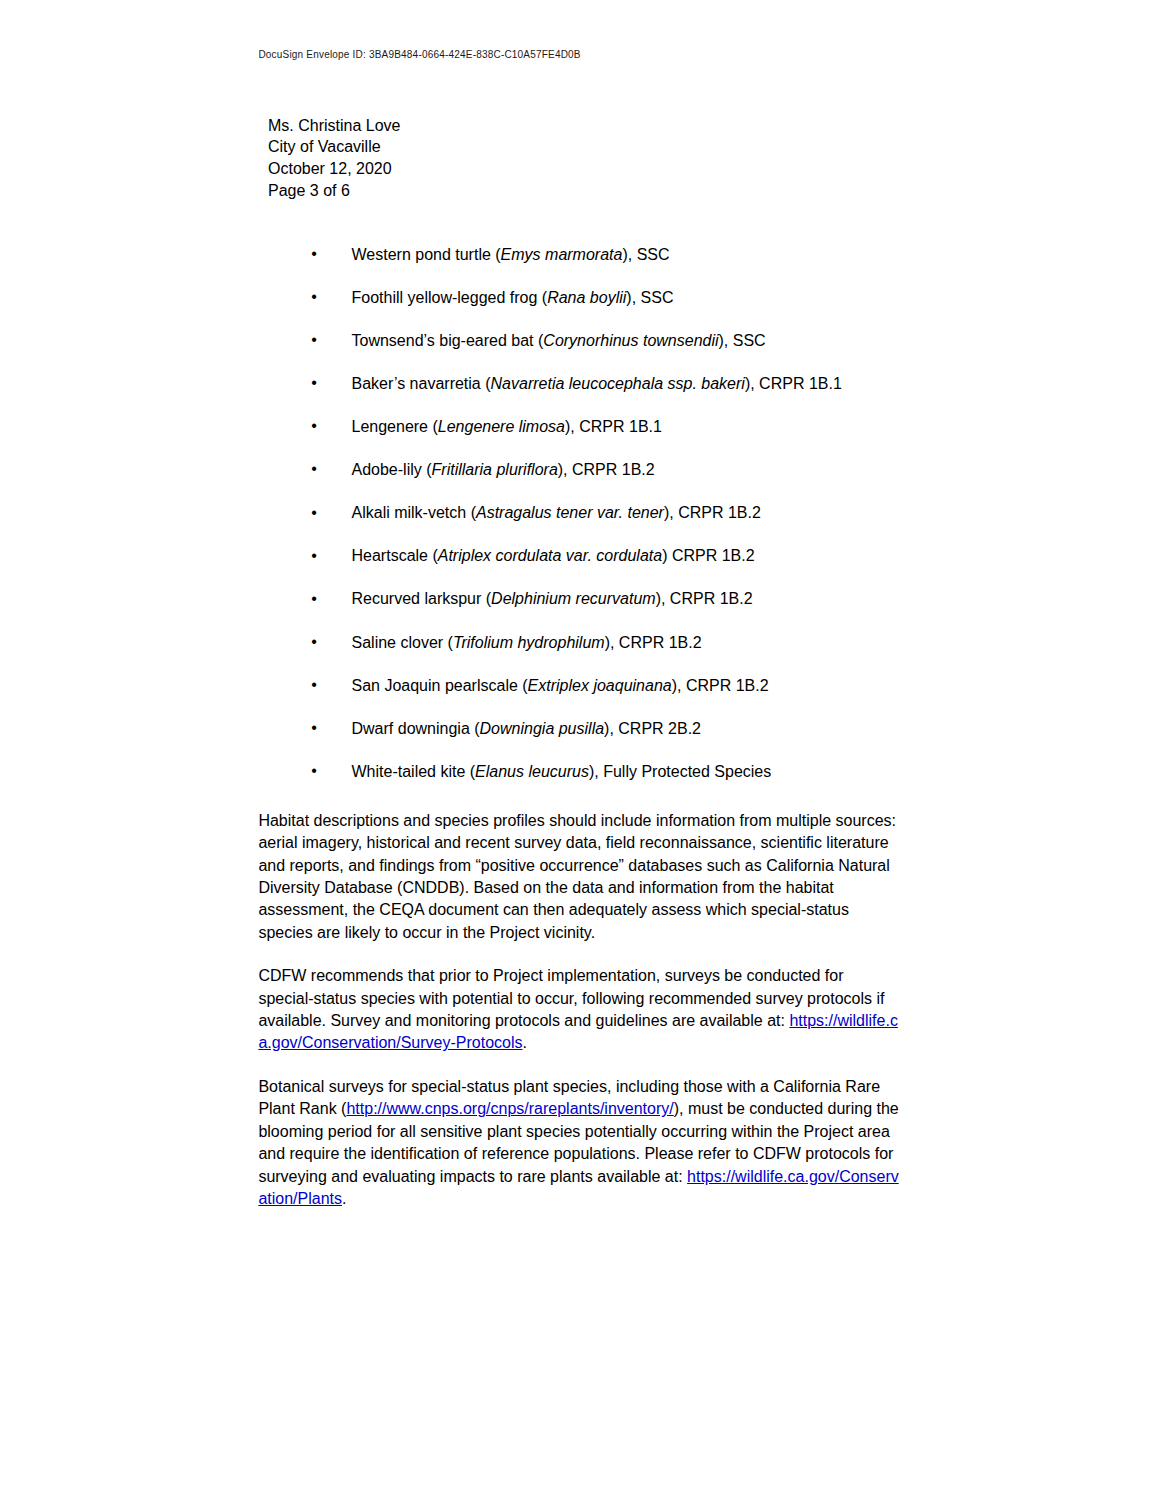DocuSign Envelope ID: 3BA9B484-0664-424E-838C-C10A57FE4D0B
Ms. Christina Love
City of Vacaville
October 12, 2020
Page 3 of 6
Western pond turtle (Emys marmorata), SSC
Foothill yellow-legged frog (Rana boylii), SSC
Townsend’s big-eared bat (Corynorhinus townsendii), SSC
Baker’s navarretia (Navarretia leucocephala ssp. bakeri), CRPR 1B.1
Lengenere (Lengenere limosa), CRPR 1B.1
Adobe-lily (Fritillaria pluriflora), CRPR 1B.2
Alkali milk-vetch (Astragalus tener var. tener), CRPR 1B.2
Heartscale (Atriplex cordulata var. cordulata) CRPR 1B.2
Recurved larkspur (Delphinium recurvatum), CRPR 1B.2
Saline clover (Trifolium hydrophilum), CRPR 1B.2
San Joaquin pearlscale (Extriplex joaquinana), CRPR 1B.2
Dwarf downingia (Downingia pusilla), CRPR 2B.2
White-tailed kite (Elanus leucurus), Fully Protected Species
Habitat descriptions and species profiles should include information from multiple sources: aerial imagery, historical and recent survey data, field reconnaissance, scientific literature and reports, and findings from “positive occurrence” databases such as California Natural Diversity Database (CNDDB). Based on the data and information from the habitat assessment, the CEQA document can then adequately assess which special-status species are likely to occur in the Project vicinity.
CDFW recommends that prior to Project implementation, surveys be conducted for special-status species with potential to occur, following recommended survey protocols if available. Survey and monitoring protocols and guidelines are available at: https://wildlife.ca.gov/Conservation/Survey-Protocols.
Botanical surveys for special-status plant species, including those with a California Rare Plant Rank (http://www.cnps.org/cnps/rareplants/inventory/), must be conducted during the blooming period for all sensitive plant species potentially occurring within the Project area and require the identification of reference populations. Please refer to CDFW protocols for surveying and evaluating impacts to rare plants available at: https://wildlife.ca.gov/Conservation/Plants.